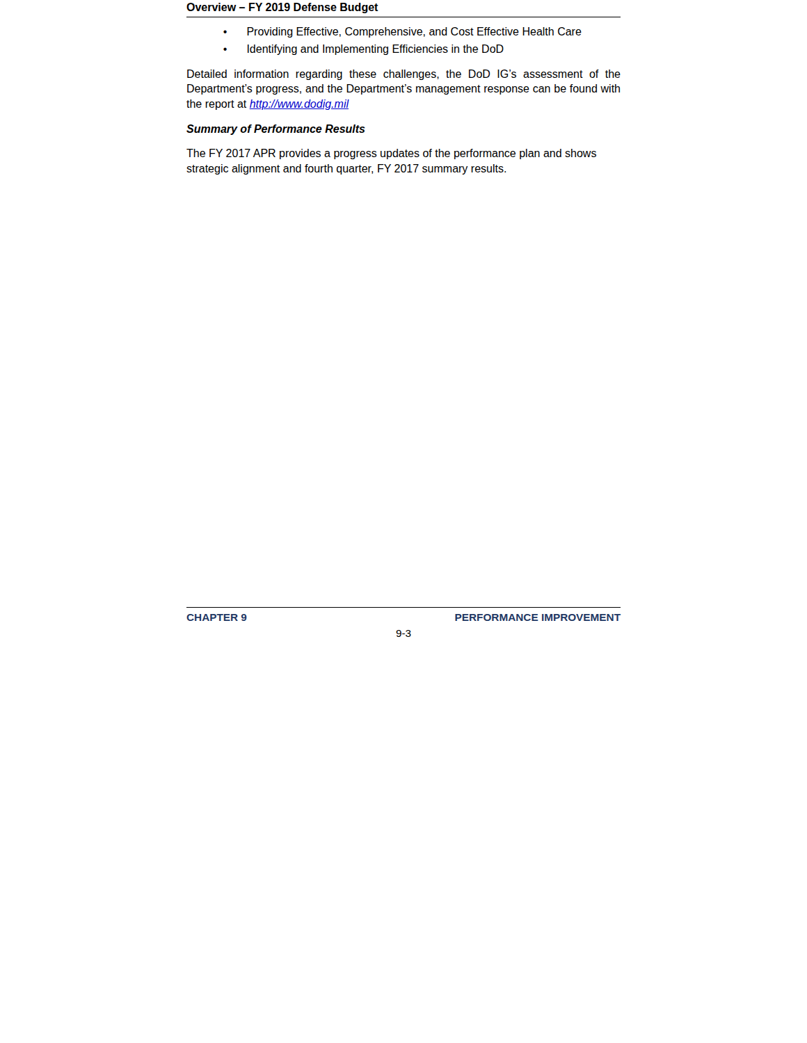Overview – FY 2019 Defense Budget
Providing Effective, Comprehensive, and Cost Effective Health Care
Identifying and Implementing Efficiencies in the DoD
Detailed information regarding these challenges, the DoD IG’s assessment of the Department’s progress, and the Department’s management response can be found with the report at http://www.dodig.mil
Summary of Performance Results
The FY 2017 APR provides a progress updates of the performance plan and shows strategic alignment and fourth quarter, FY 2017 summary results.
CHAPTER 9 PERFORMANCE IMPROVEMENT
9-3